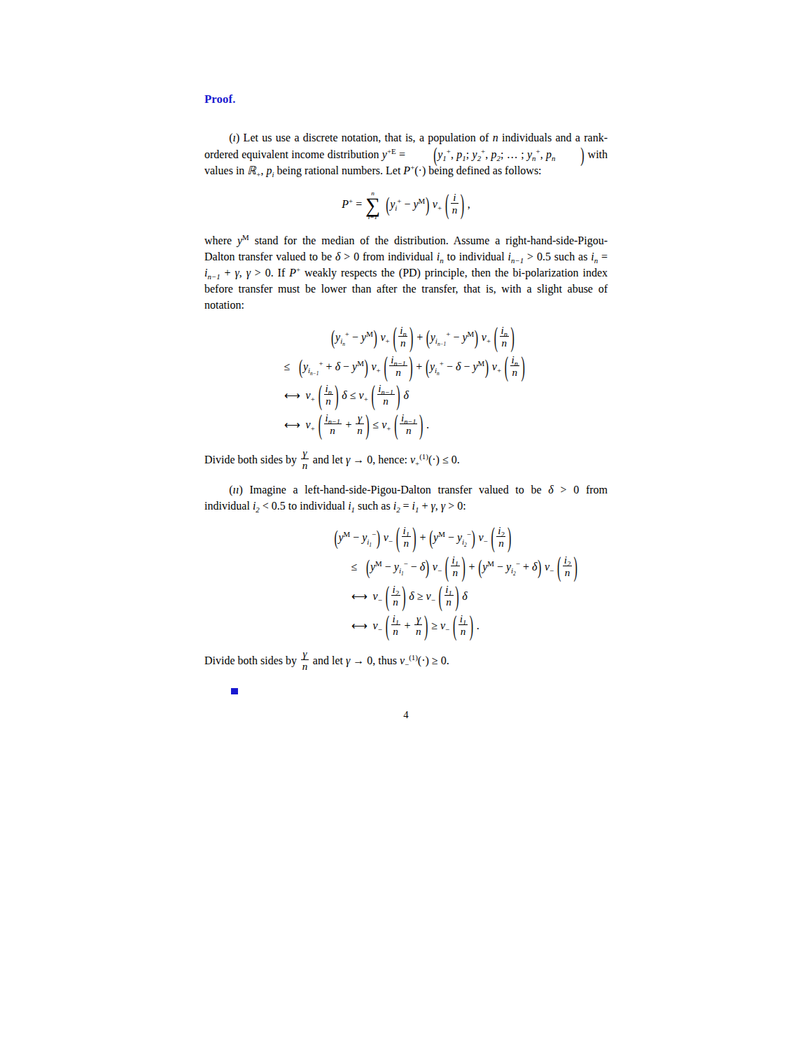Proof.
(ı) Let us use a discrete notation, that is, a population of n individuals and a rank-ordered equivalent income distribution y+E = (y1+, p1; y2+, p2; … ; yn+, pn) with values in ℝ+, pi being rational numbers. Let P+(·) being defined as follows:
P+ = n∑i=1 (yi+ − yM) v+ (in) ,
where yM stand for the median of the distribution. Assume a right-hand-side-Pigou-Dalton transfer valued to be δ > 0 from individual in to individual in−1 > 0.5 such as in = in−1 + γ, γ > 0. If P+ weakly respects the (PD) principle, then the bi-polarization index before transfer must be lower than after the transfer, that is, with a slight abuse of notation:
(yin+ − yM) v+ (in n) + (yin−1+ − yM) v+ (in n)
≤ (yin−1+ + δ − yM) v+ (in−1 n) + (yin+ − δ − yM) v+ (in n)
⟷ v+ (in n) δ ≤ v+ (in−1 n) δ
⟷ v+ (in−1 n + γn) ≤ v+ (in−1 n) .
Divide both sides by γn and let γ → 0, hence: v+(1)(·) ≤ 0.
(ıı) Imagine a left-hand-side-Pigou-Dalton transfer valued to be δ > 0 from individual i2 < 0.5 to individual i1 such as i2 = i1 + γ, γ > 0:
(yM − yi1−) v− (i1 n) + (yM − yi2−) v− (i2 n)
≤ (yM − yi1− − δ) v− (i1 n) + (yM − yi2− + δ) v− (i2 n)
⟷ v− (i2 n) δ ≥ v− (i1 n) δ
⟷ v− (i1 n + γn) ≥ v− (i1 n) .
Divide both sides by γn and let γ → 0, thus v−(1)(·) ≥ 0.
4